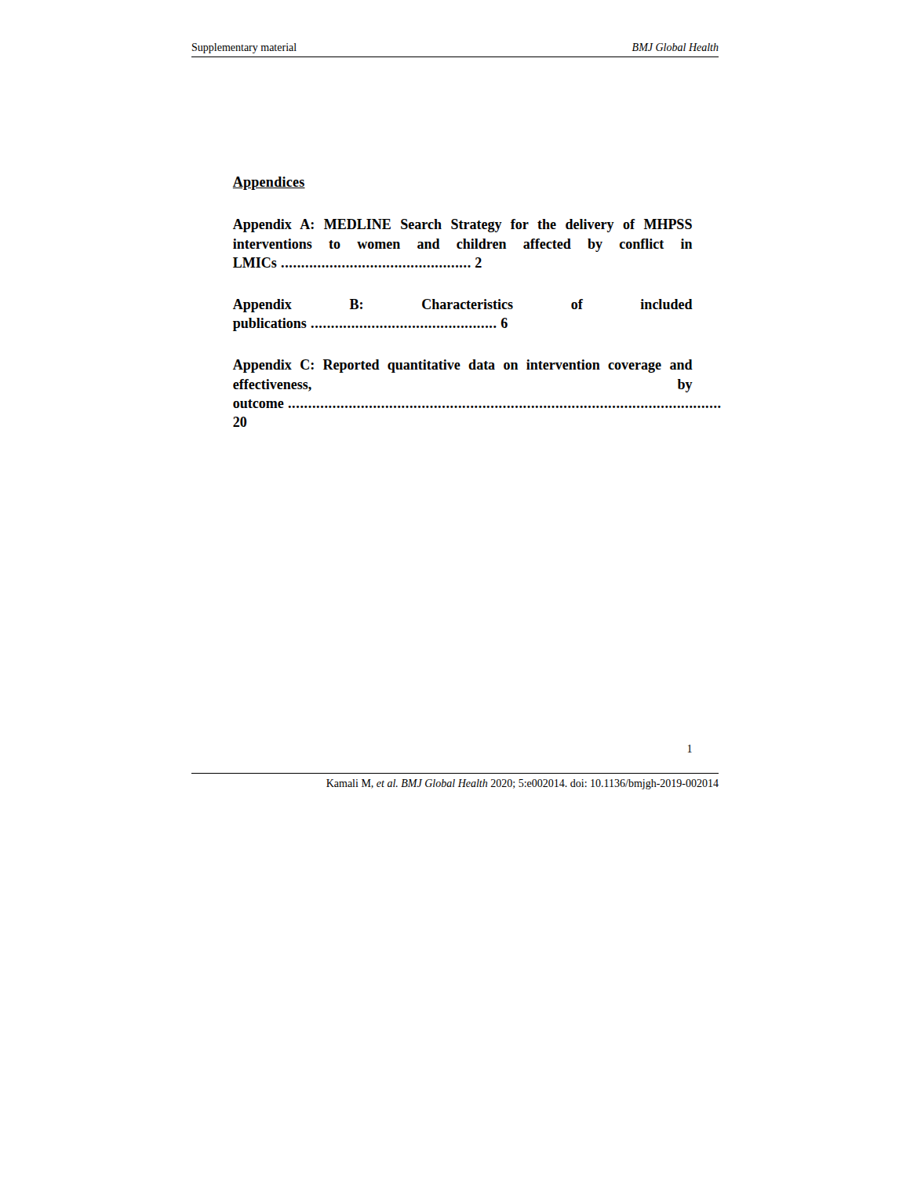Supplementary material BMJ Global Health
Appendices
Appendix A: MEDLINE Search Strategy for the delivery of MHPSS interventions to women and children affected by conflict in LMICs ............................................... 2
Appendix B: Characteristics of included publications .............................................. 6
Appendix C: Reported quantitative data on intervention coverage and effectiveness, by outcome ........................................................................................................... 20
1
Kamali M, et al. BMJ Global Health 2020; 5:e002014. doi: 10.1136/bmjgh-2019-002014